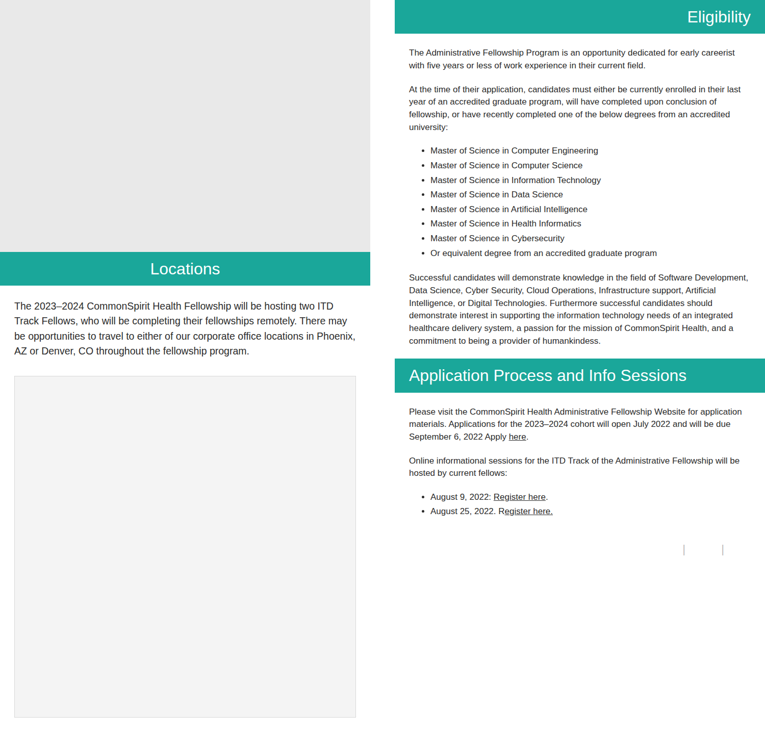Locations
The 2023–2024 CommonSpirit Health Fellowship will be hosting two ITD Track Fellows, who will be completing their fellowships remotely. There may be opportunities to travel to either of our corporate office locations in Phoenix, AZ or Denver, CO throughout the fellowship program.
Eligibility
The Administrative Fellowship Program is an opportunity dedicated for early careerist with five years or less of work experience in their current field.
At the time of their application, candidates must either be currently enrolled in their last year of an accredited graduate program, will have completed upon conclusion of fellowship, or have recently completed one of the below degrees from an accredited university:
Master of Science in Computer Engineering
Master of Science in Computer Science
Master of Science in Information Technology
Master of Science in Data Science
Master of Science in Artificial Intelligence
Master of Science in Health Informatics
Master of Science in Cybersecurity
Or equivalent degree from an accredited graduate program
Successful candidates will demonstrate knowledge in the field of Software Development, Data Science, Cyber Security, Cloud Operations, Infrastructure support, Artificial Intelligence, or Digital Technologies. Furthermore successful candidates should demonstrate interest in supporting the information technology needs of an integrated healthcare delivery system, a passion for the mission of CommonSpirit Health, and a commitment to being a provider of humankindess.
Application Process and Info Sessions
Please visit the CommonSpirit Health Administrative Fellowship Website for application materials. Applications for the 2023–2024 cohort will open July 2022 and will be due September 6, 2022 Apply here.
Online informational sessions for the ITD Track of the Administrative Fellowship will be hosted by current fellows:
August 9, 2022: Register here.
August 25, 2022. Register here.
| |